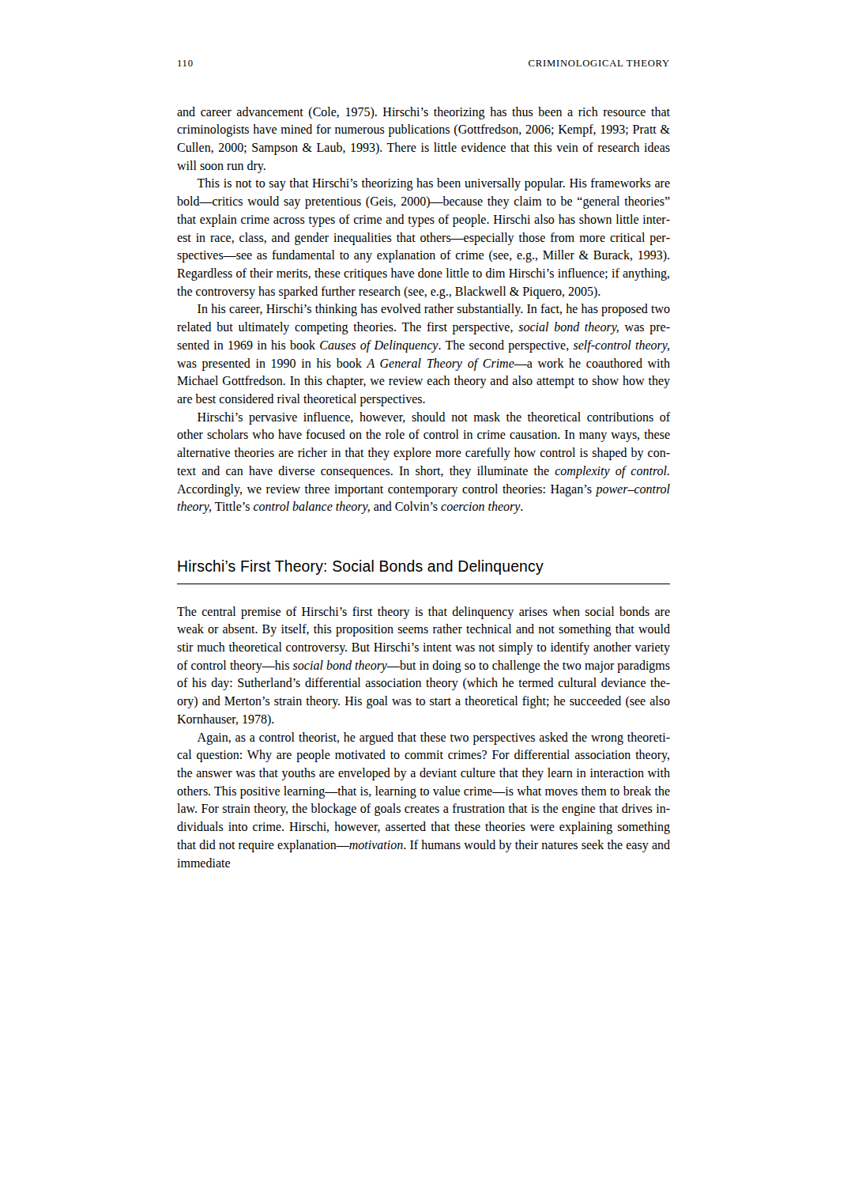110 Criminological Theory
and career advancement (Cole, 1975). Hirschi’s theorizing has thus been a rich resource that criminologists have mined for numerous publications (Gottfredson, 2006; Kempf, 1993; Pratt & Cullen, 2000; Sampson & Laub, 1993). There is little evidence that this vein of research ideas will soon run dry.
This is not to say that Hirschi’s theorizing has been universally popular. His frameworks are bold—critics would say pretentious (Geis, 2000)—because they claim to be “general theories” that explain crime across types of crime and types of people. Hirschi also has shown little interest in race, class, and gender inequalities that others—especially those from more critical perspectives—see as fundamental to any explanation of crime (see, e.g., Miller & Burack, 1993). Regardless of their merits, these critiques have done little to dim Hirschi’s influence; if anything, the controversy has sparked further research (see, e.g., Blackwell & Piquero, 2005).
In his career, Hirschi’s thinking has evolved rather substantially. In fact, he has proposed two related but ultimately competing theories. The first perspective, social bond theory, was presented in 1969 in his book Causes of Delinquency. The second perspective, self-control theory, was presented in 1990 in his book A General Theory of Crime—a work he coauthored with Michael Gottfredson. In this chapter, we review each theory and also attempt to show how they are best considered rival theoretical perspectives.
Hirschi’s pervasive influence, however, should not mask the theoretical contributions of other scholars who have focused on the role of control in crime causation. In many ways, these alternative theories are richer in that they explore more carefully how control is shaped by context and can have diverse consequences. In short, they illuminate the complexity of control. Accordingly, we review three important contemporary control theories: Hagan’s power–control theory, Tittle’s control balance theory, and Colvin’s coercion theory.
Hirschi’s First Theory: Social Bonds and Delinquency
The central premise of Hirschi’s first theory is that delinquency arises when social bonds are weak or absent. By itself, this proposition seems rather technical and not something that would stir much theoretical controversy. But Hirschi’s intent was not simply to identify another variety of control theory—his social bond theory—but in doing so to challenge the two major paradigms of his day: Sutherland’s differential association theory (which he termed cultural deviance theory) and Merton’s strain theory. His goal was to start a theoretical fight; he succeeded (see also Kornhauser, 1978).
Again, as a control theorist, he argued that these two perspectives asked the wrong theoretical question: Why are people motivated to commit crimes? For differential association theory, the answer was that youths are enveloped by a deviant culture that they learn in interaction with others. This positive learning—that is, learning to value crime—is what moves them to break the law. For strain theory, the blockage of goals creates a frustration that is the engine that drives individuals into crime. Hirschi, however, asserted that these theories were explaining something that did not require explanation—motivation. If humans would by their natures seek the easy and immediate